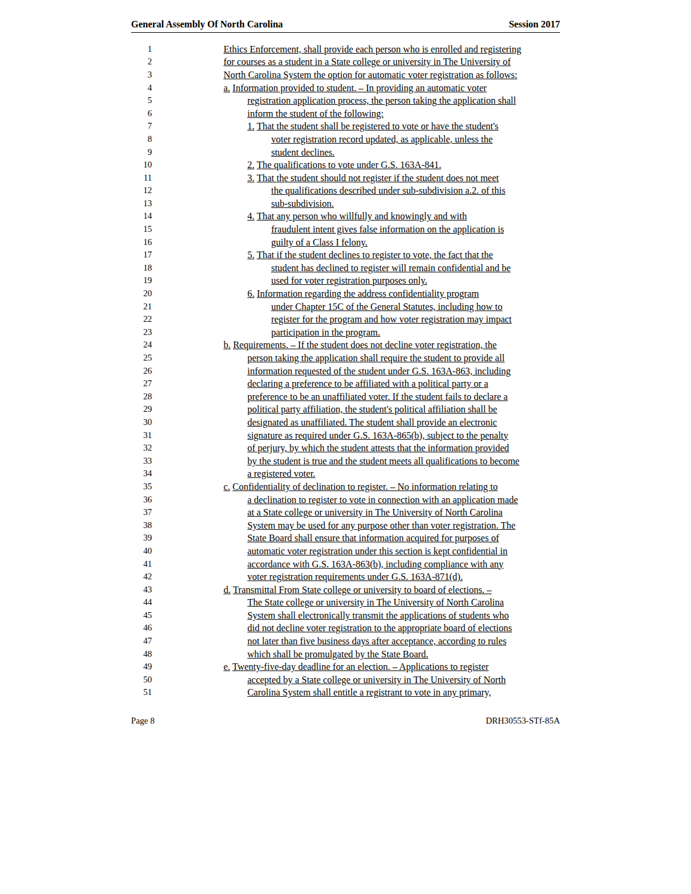General Assembly Of North Carolina
Session 2017
Ethics Enforcement, shall provide each person who is enrolled and registering
for courses as a student in a State college or university in The University of
North Carolina System the option for automatic voter registration as follows:
a. Information provided to student. – In providing an automatic voter
registration application process, the person taking the application shall
inform the student of the following:
1. That the student shall be registered to vote or have the student's
voter registration record updated, as applicable, unless the
student declines.
2. The qualifications to vote under G.S. 163A-841.
3. That the student should not register if the student does not meet
the qualifications described under sub-subdivision a.2. of this
sub-subdivision.
4. That any person who willfully and knowingly and with
fraudulent intent gives false information on the application is
guilty of a Class I felony.
5. That if the student declines to register to vote, the fact that the
student has declined to register will remain confidential and be
used for voter registration purposes only.
6. Information regarding the address confidentiality program
under Chapter 15C of the General Statutes, including how to
register for the program and how voter registration may impact
participation in the program.
b. Requirements. – If the student does not decline voter registration, the
person taking the application shall require the student to provide all
information requested of the student under G.S. 163A-863, including
declaring a preference to be affiliated with a political party or a
preference to be an unaffiliated voter. If the student fails to declare a
political party affiliation, the student's political affiliation shall be
designated as unaffiliated. The student shall provide an electronic
signature as required under G.S. 163A-865(b), subject to the penalty
of perjury, by which the student attests that the information provided
by the student is true and the student meets all qualifications to become
a registered voter.
c. Confidentiality of declination to register. – No information relating to
a declination to register to vote in connection with an application made
at a State college or university in The University of North Carolina
System may be used for any purpose other than voter registration. The
State Board shall ensure that information acquired for purposes of
automatic voter registration under this section is kept confidential in
accordance with G.S. 163A-863(b), including compliance with any
voter registration requirements under G.S. 163A-871(d).
d. Transmittal From State college or university to board of elections. –
The State college or university in The University of North Carolina
System shall electronically transmit the applications of students who
did not decline voter registration to the appropriate board of elections
not later than five business days after acceptance, according to rules
which shall be promulgated by the State Board.
e. Twenty-five-day deadline for an election. – Applications to register
accepted by a State college or university in The University of North
Carolina System shall entitle a registrant to vote in any primary,
Page 8
DRH30553-STf-85A